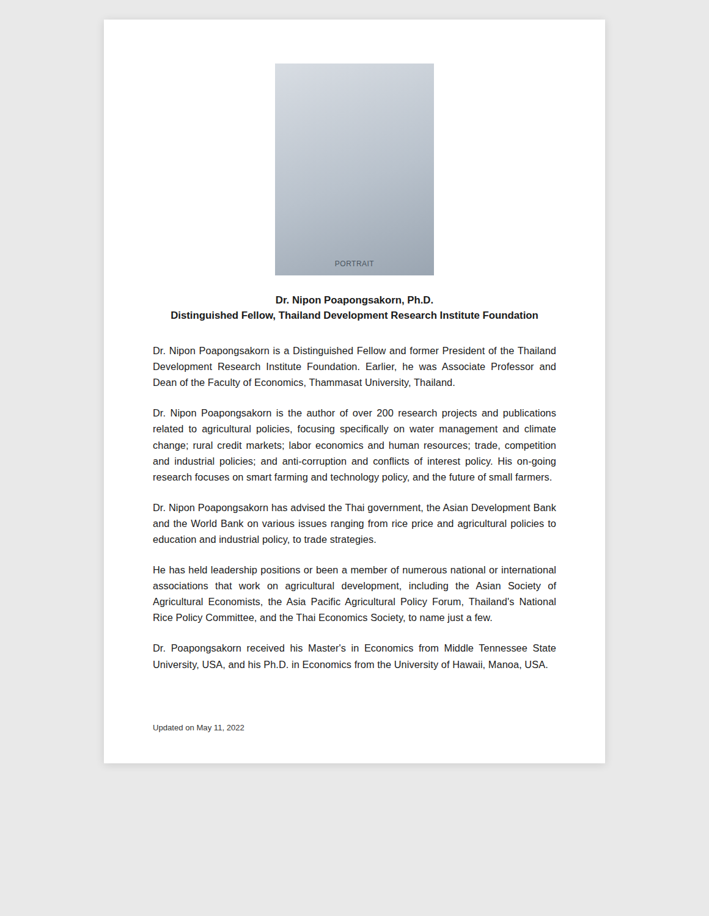Portrait
Dr. Nipon Poapongsakorn, Ph.D.
Distinguished Fellow, Thailand Development Research Institute Foundation
Dr. Nipon Poapongsakorn is a Distinguished Fellow and former President of the Thailand Development Research Institute Foundation. Earlier, he was Associate Professor and Dean of the Faculty of Economics, Thammasat University, Thailand.
Dr. Nipon Poapongsakorn is the author of over 200 research projects and publications related to agricultural policies, focusing specifically on water management and climate change; rural credit markets; labor economics and human resources; trade, competition and industrial policies; and anti-corruption and conflicts of interest policy. His on-going research focuses on smart farming and technology policy, and the future of small farmers.
Dr. Nipon Poapongsakorn has advised the Thai government, the Asian Development Bank and the World Bank on various issues ranging from rice price and agricultural policies to education and industrial policy, to trade strategies.
He has held leadership positions or been a member of numerous national or international associations that work on agricultural development, including the Asian Society of Agricultural Economists, the Asia Pacific Agricultural Policy Forum, Thailand's National Rice Policy Committee, and the Thai Economics Society, to name just a few.
Dr. Poapongsakorn received his Master's in Economics from Middle Tennessee State University, USA, and his Ph.D. in Economics from the University of Hawaii, Manoa, USA.
Updated on May 11, 2022